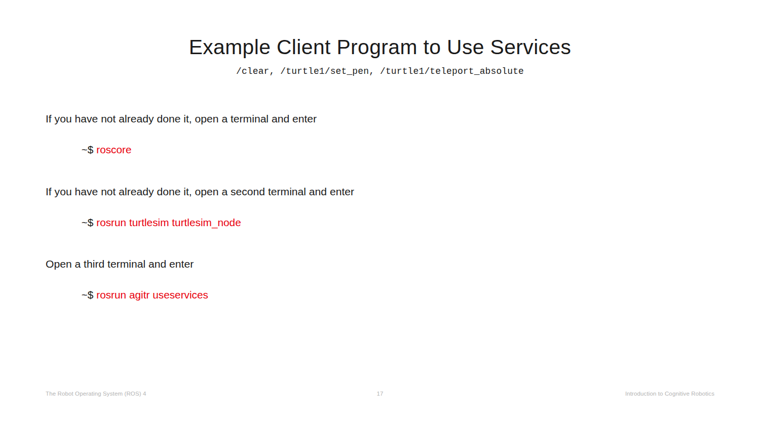Example Client Program to Use Services
/clear, /turtle1/set_pen, /turtle1/teleport_absolute
If you have not already done it, open a terminal and enter
~$ roscore
If you have not already done it, open a second terminal and enter
~$ rosrun turtlesim turtlesim_node
Open a third terminal and enter
~$ rosrun agitr useservices
The Robot Operating System (ROS) 4 17 Introduction to Cognitive Robotics